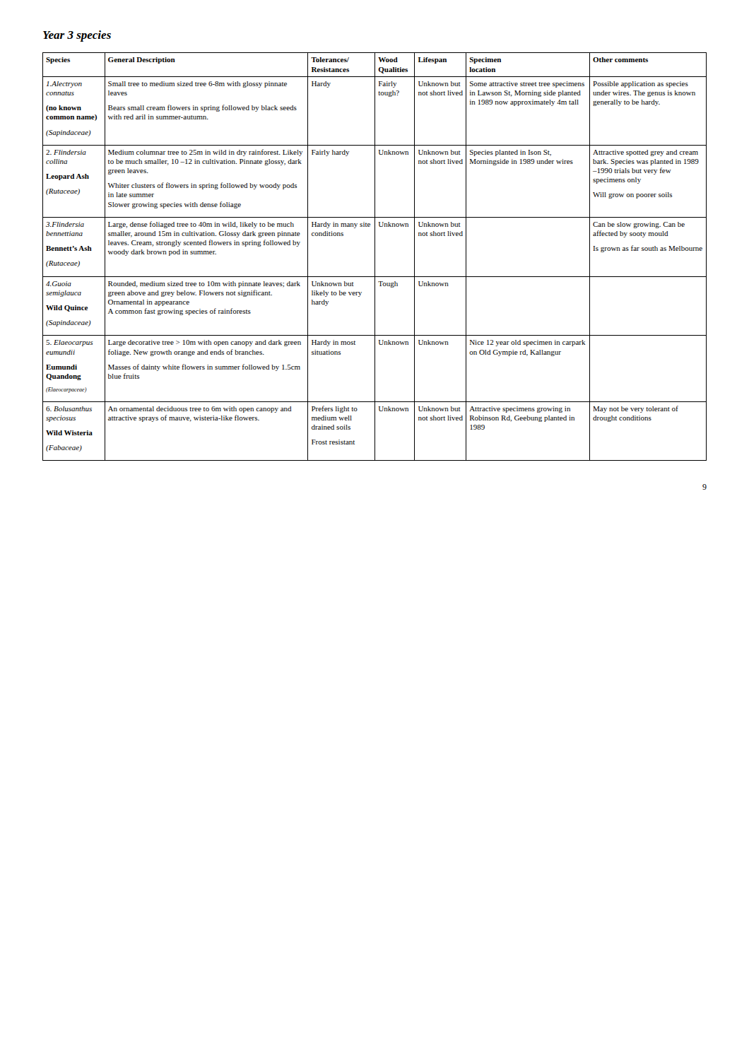Year 3 species
| Species | General Description | Tolerances/ Resistances | Wood Qualities | Lifespan | Specimen location | Other comments |
| --- | --- | --- | --- | --- | --- | --- |
| 1.Alectryon connatus (no known common name) (Sapindaceae) | Small tree to medium sized tree 6-8m with glossy pinnate leaves Bears small cream flowers in spring followed by black seeds with red aril in summer-autumn. | Hardy | Fairly tough? | Unknown but not short lived | Some attractive street tree specimens in Lawson St, Morning side planted in 1989 now approximately 4m tall | Possible application as species under wires. The genus is known generally to be hardy. |
| 2. Flindersia collina Leopard Ash (Rutaceae) | Medium columnar tree to 25m in wild in dry rainforest. Likely to be much smaller, 10 –12 in cultivation. Pinnate glossy, dark green leaves. Whiter clusters of flowers in spring followed by woody pods in late summer Slower growing species with dense foliage | Fairly hardy | Unknown | Unknown but not short lived | Species planted in Ison St, Morningside in 1989 under wires | Attractive spotted grey and cream bark. Species was planted in 1989 –1990 trials but very few specimens only Will grow on poorer soils |
| 3.Flindersia bennettiana Bennett’s Ash (Rutaceae) | Large, dense foliaged tree to 40m in wild, likely to be much smaller, around 15m in cultivation. Glossy dark green pinnate leaves. Cream, strongly scented flowers in spring followed by woody dark brown pod in summer. | Hardy in many site conditions | Unknown | Unknown but not short lived | | Can be slow growing. Can be affected by sooty mould Is grown as far south as Melbourne |
| 4.Guoia semiglauca Wild Quince (Sapindaceae) | Rounded, medium sized tree to 10m with pinnate leaves; dark green above and grey below. Flowers not significant. Ornamental in appearance A common fast growing species of rainforests | Unknown but likely to be very hardy | Tough | Unknown | | |
| 5. Elaeocarpus eumundii Eumundi Quandong (Elaeocarpaceae) | Large decorative tree > 10m with open canopy and dark green foliage. New growth orange and ends of branches. Masses of dainty white flowers in summer followed by 1.5cm blue fruits | Hardy in most situations | Unknown | Unknown | Nice 12 year old specimen in carpark on Old Gympie rd, Kallangur | |
| 6. Bolusanthus speciosus Wild Wisteria (Fabaceae) | An ornamental deciduous tree to 6m with open canopy and attractive sprays of mauve, wisteria-like flowers. | Prefers light to medium well drained soils Frost resistant | Unknown | Unknown but not short lived | Attractive specimens growing in Robinson Rd, Geebung planted in 1989 | May not be very tolerant of drought conditions |
9